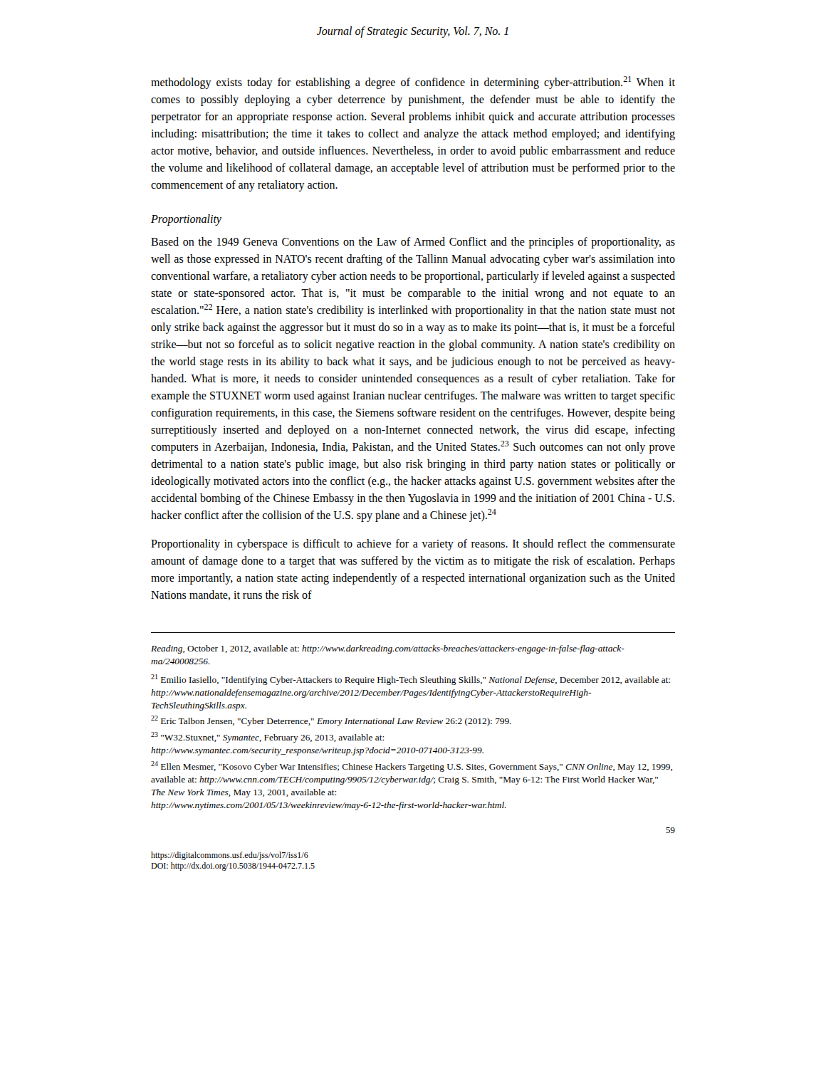Journal of Strategic Security, Vol. 7, No. 1
methodology exists today for establishing a degree of confidence in determining cyber-attribution.21 When it comes to possibly deploying a cyber deterrence by punishment, the defender must be able to identify the perpetrator for an appropriate response action. Several problems inhibit quick and accurate attribution processes including: misattribution; the time it takes to collect and analyze the attack method employed; and identifying actor motive, behavior, and outside influences. Nevertheless, in order to avoid public embarrassment and reduce the volume and likelihood of collateral damage, an acceptable level of attribution must be performed prior to the commencement of any retaliatory action.
Proportionality
Based on the 1949 Geneva Conventions on the Law of Armed Conflict and the principles of proportionality, as well as those expressed in NATO's recent drafting of the Tallinn Manual advocating cyber war's assimilation into conventional warfare, a retaliatory cyber action needs to be proportional, particularly if leveled against a suspected state or state-sponsored actor. That is, "it must be comparable to the initial wrong and not equate to an escalation."22 Here, a nation state's credibility is interlinked with proportionality in that the nation state must not only strike back against the aggressor but it must do so in a way as to make its point—that is, it must be a forceful strike—but not so forceful as to solicit negative reaction in the global community. A nation state's credibility on the world stage rests in its ability to back what it says, and be judicious enough to not be perceived as heavy-handed. What is more, it needs to consider unintended consequences as a result of cyber retaliation. Take for example the STUXNET worm used against Iranian nuclear centrifuges. The malware was written to target specific configuration requirements, in this case, the Siemens software resident on the centrifuges. However, despite being surreptitiously inserted and deployed on a non-Internet connected network, the virus did escape, infecting computers in Azerbaijan, Indonesia, India, Pakistan, and the United States.23 Such outcomes can not only prove detrimental to a nation state's public image, but also risk bringing in third party nation states or politically or ideologically motivated actors into the conflict (e.g., the hacker attacks against U.S. government websites after the accidental bombing of the Chinese Embassy in the then Yugoslavia in 1999 and the initiation of 2001 China - U.S. hacker conflict after the collision of the U.S. spy plane and a Chinese jet).24
Proportionality in cyberspace is difficult to achieve for a variety of reasons. It should reflect the commensurate amount of damage done to a target that was suffered by the victim as to mitigate the risk of escalation. Perhaps more importantly, a nation state acting independently of a respected international organization such as the United Nations mandate, it runs the risk of
Reading, October 1, 2012, available at: http://www.darkreading.com/attacks-breaches/attackers-engage-in-false-flag-attack-ma/240008256.
21 Emilio Iasiello, "Identifying Cyber-Attackers to Require High-Tech Sleuthing Skills," National Defense, December 2012, available at:
http://www.nationaldefensemagazine.org/archive/2012/December/Pages/IdentifyingCyber-AttackerstoRequireHigh-TechSleuthingSkills.aspx.
22 Eric Talbon Jensen, "Cyber Deterrence," Emory International Law Review 26:2 (2012): 799.
23 "W32.Stuxnet," Symantec, February 26, 2013, available at:
http://www.symantec.com/security_response/writeup.jsp?docid=2010-071400-3123-99.
24 Ellen Mesmer, "Kosovo Cyber War Intensifies; Chinese Hackers Targeting U.S. Sites, Government Says," CNN Online, May 12, 1999, available at: http://www.cnn.com/TECH/computing/9905/12/cyberwar.idg/; Craig S. Smith, "May 6-12: The First World Hacker War," The New York Times, May 13, 2001, available at:
http://www.nytimes.com/2001/05/13/weekinreview/may-6-12-the-first-world-hacker-war.html.
59
https://digitalcommons.usf.edu/jss/vol7/iss1/6
DOI: http://dx.doi.org/10.5038/1944-0472.7.1.5